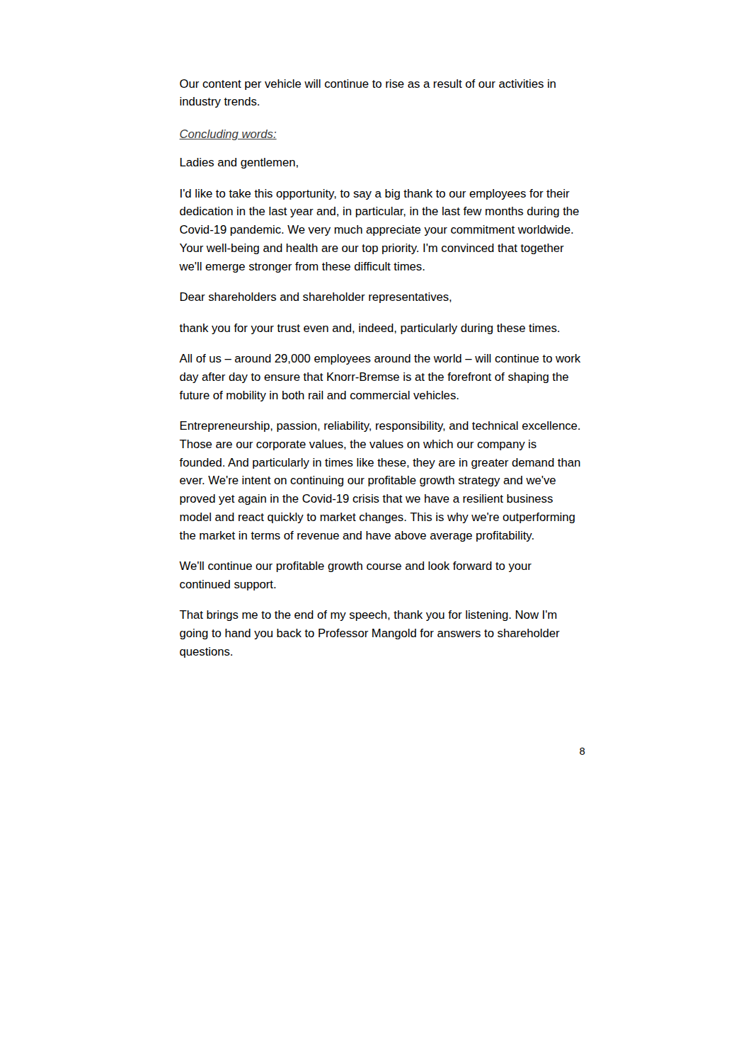Our content per vehicle will continue to rise as a result of our activities in industry trends.
Concluding words:
Ladies and gentlemen,
I'd like to take this opportunity, to say a big thank to our employees for their dedication in the last year and, in particular, in the last few months during the Covid-19 pandemic. We very much appreciate your commitment worldwide. Your well-being and health are our top priority. I'm convinced that together we'll emerge stronger from these difficult times.
Dear shareholders and shareholder representatives,
thank you for your trust even and, indeed, particularly during these times.
All of us – around 29,000 employees around the world – will continue to work day after day to ensure that Knorr-Bremse is at the forefront of shaping the future of mobility in both rail and commercial vehicles.
Entrepreneurship, passion, reliability, responsibility, and technical excellence. Those are our corporate values, the values on which our company is founded. And particularly in times like these, they are in greater demand than ever. We're intent on continuing our profitable growth strategy and we've proved yet again in the Covid-19 crisis that we have a resilient business model and react quickly to market changes. This is why we're outperforming the market in terms of revenue and have above average profitability.
We'll continue our profitable growth course and look forward to your continued support.
That brings me to the end of my speech, thank you for listening. Now I'm going to hand you back to Professor Mangold for answers to shareholder questions.
8